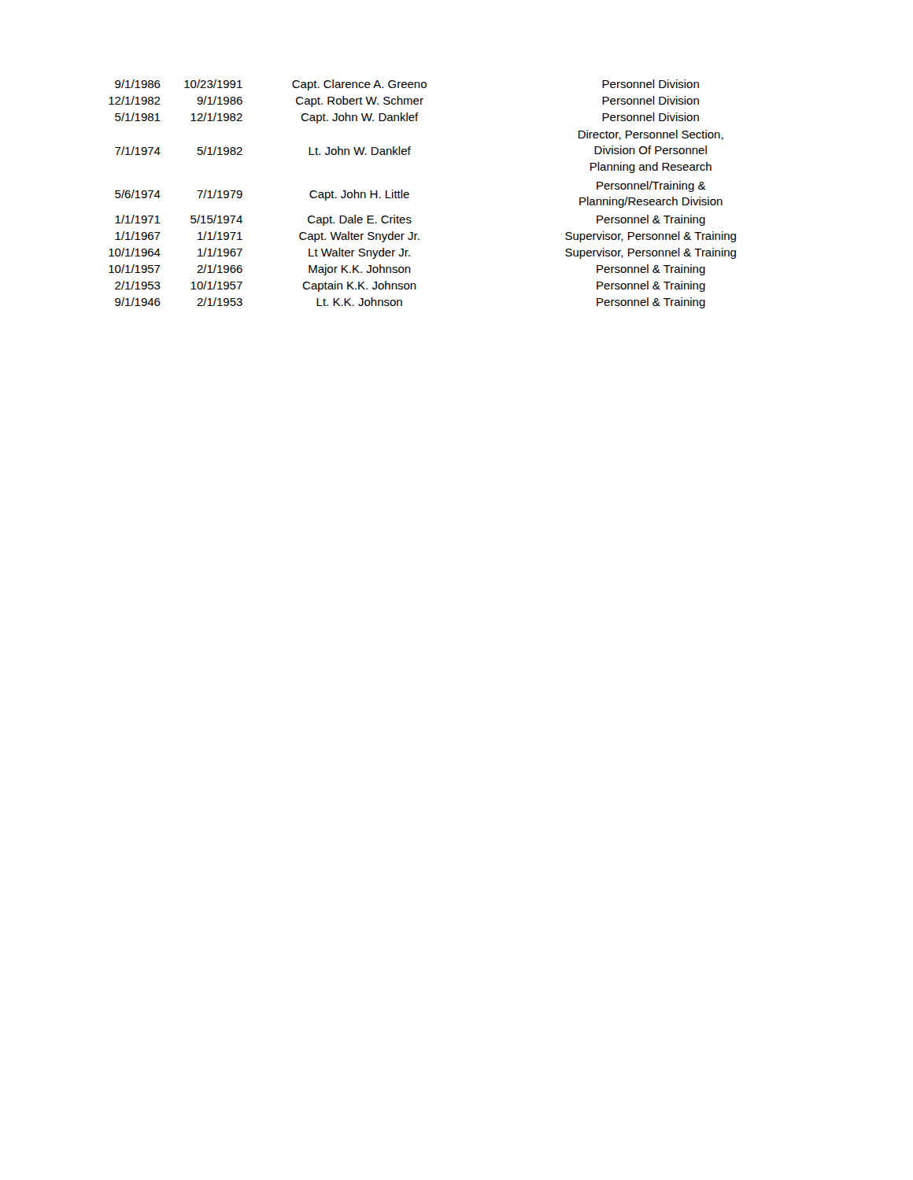| 9/1/1986 | 10/23/1991 | Capt. Clarence A. Greeno | Personnel Division |
| 12/1/1982 | 9/1/1986 | Capt. Robert W. Schmer | Personnel Division |
| 5/1/1981 | 12/1/1982 | Capt. John W. Danklef | Personnel Division |
| 7/1/1974 | 5/1/1982 | Lt. John W. Danklef | Director, Personnel Section, Division Of Personnel Planning and Research |
| 5/6/1974 | 7/1/1979 | Capt. John H. Little | Personnel/Training & Planning/Research Division |
| 1/1/1971 | 5/15/1974 | Capt. Dale E. Crites | Personnel & Training |
| 1/1/1967 | 1/1/1971 | Capt. Walter Snyder Jr. | Supervisor, Personnel & Training |
| 10/1/1964 | 1/1/1967 | Lt Walter Snyder Jr. | Supervisor, Personnel & Training |
| 10/1/1957 | 2/1/1966 | Major K.K. Johnson | Personnel & Training |
| 2/1/1953 | 10/1/1957 | Captain K.K. Johnson | Personnel & Training |
| 9/1/1946 | 2/1/1953 | Lt. K.K. Johnson | Personnel & Training |